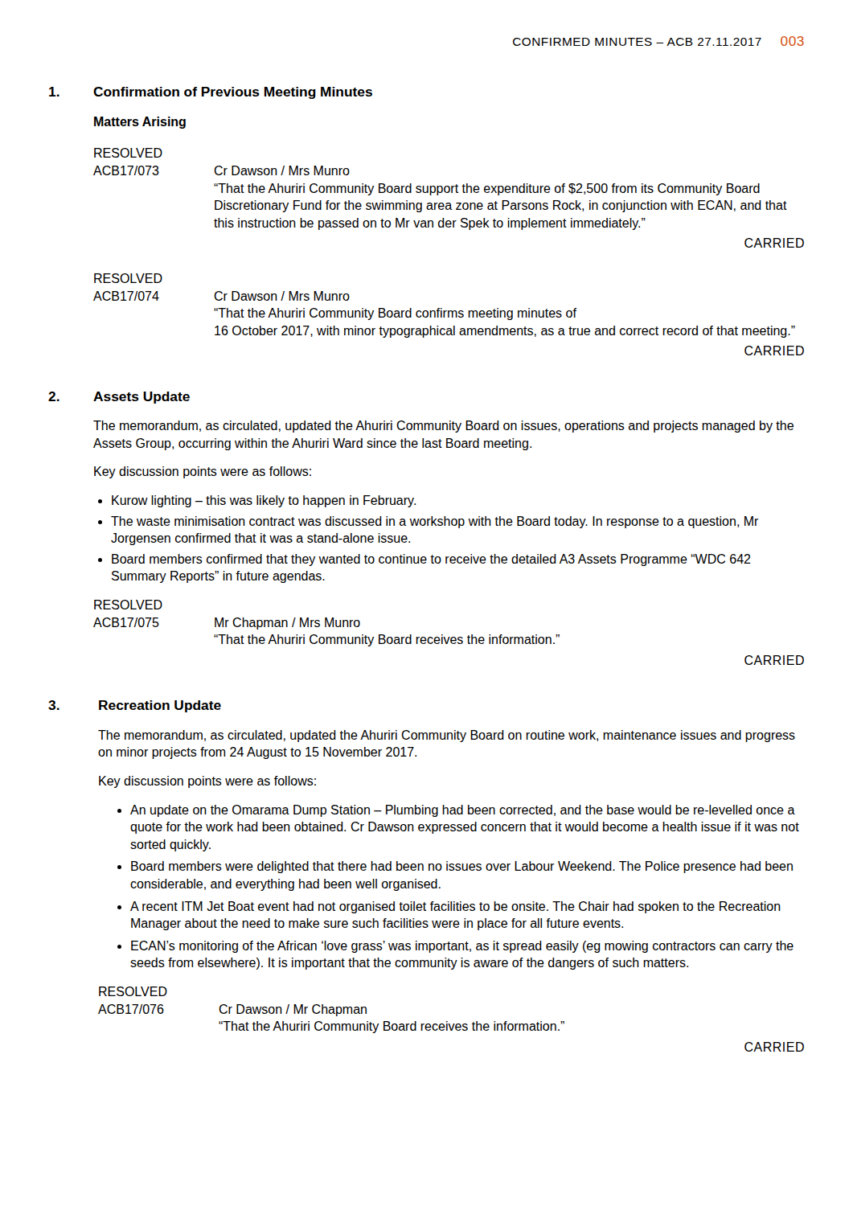CONFIRMED MINUTES – ACB 27.11.2017 003
1.
Confirmation of Previous Meeting Minutes
Matters Arising
RESOLVED
ACB17/073
Cr Dawson / Mrs Munro
“That the Ahuriri Community Board support the expenditure of $2,500 from its Community Board Discretionary Fund for the swimming area zone at Parsons Rock, in conjunction with ECAN, and that this instruction be passed on to Mr van der Spek to implement immediately.”
CARRIED
RESOLVED
ACB17/074
Cr Dawson / Mrs Munro
“That the Ahuriri Community Board confirms meeting minutes of
16 October 2017, with minor typographical amendments, as a true and correct record of that meeting.”
CARRIED
2.
Assets Update
The memorandum, as circulated, updated the Ahuriri Community Board on issues, operations and projects managed by the Assets Group, occurring within the Ahuriri Ward since the last Board meeting.
Key discussion points were as follows:
Kurow lighting – this was likely to happen in February.
The waste minimisation contract was discussed in a workshop with the Board today. In response to a question, Mr Jorgensen confirmed that it was a stand-alone issue.
Board members confirmed that they wanted to continue to receive the detailed A3 Assets Programme “WDC 642 Summary Reports” in future agendas.
RESOLVED
ACB17/075
Mr Chapman / Mrs Munro
“That the Ahuriri Community Board receives the information.”
CARRIED
3.
Recreation Update
The memorandum, as circulated, updated the Ahuriri Community Board on routine work, maintenance issues and progress on minor projects from 24 August to 15 November 2017.
Key discussion points were as follows:
An update on the Omarama Dump Station – Plumbing had been corrected, and the base would be re-levelled once a quote for the work had been obtained. Cr Dawson expressed concern that it would become a health issue if it was not sorted quickly.
Board members were delighted that there had been no issues over Labour Weekend. The Police presence had been considerable, and everything had been well organised.
A recent ITM Jet Boat event had not organised toilet facilities to be onsite. The Chair had spoken to the Recreation Manager about the need to make sure such facilities were in place for all future events.
ECAN’s monitoring of the African ‘love grass’ was important, as it spread easily (eg mowing contractors can carry the seeds from elsewhere). It is important that the community is aware of the dangers of such matters.
RESOLVED
ACB17/076
Cr Dawson / Mr Chapman
“That the Ahuriri Community Board receives the information.”
CARRIED